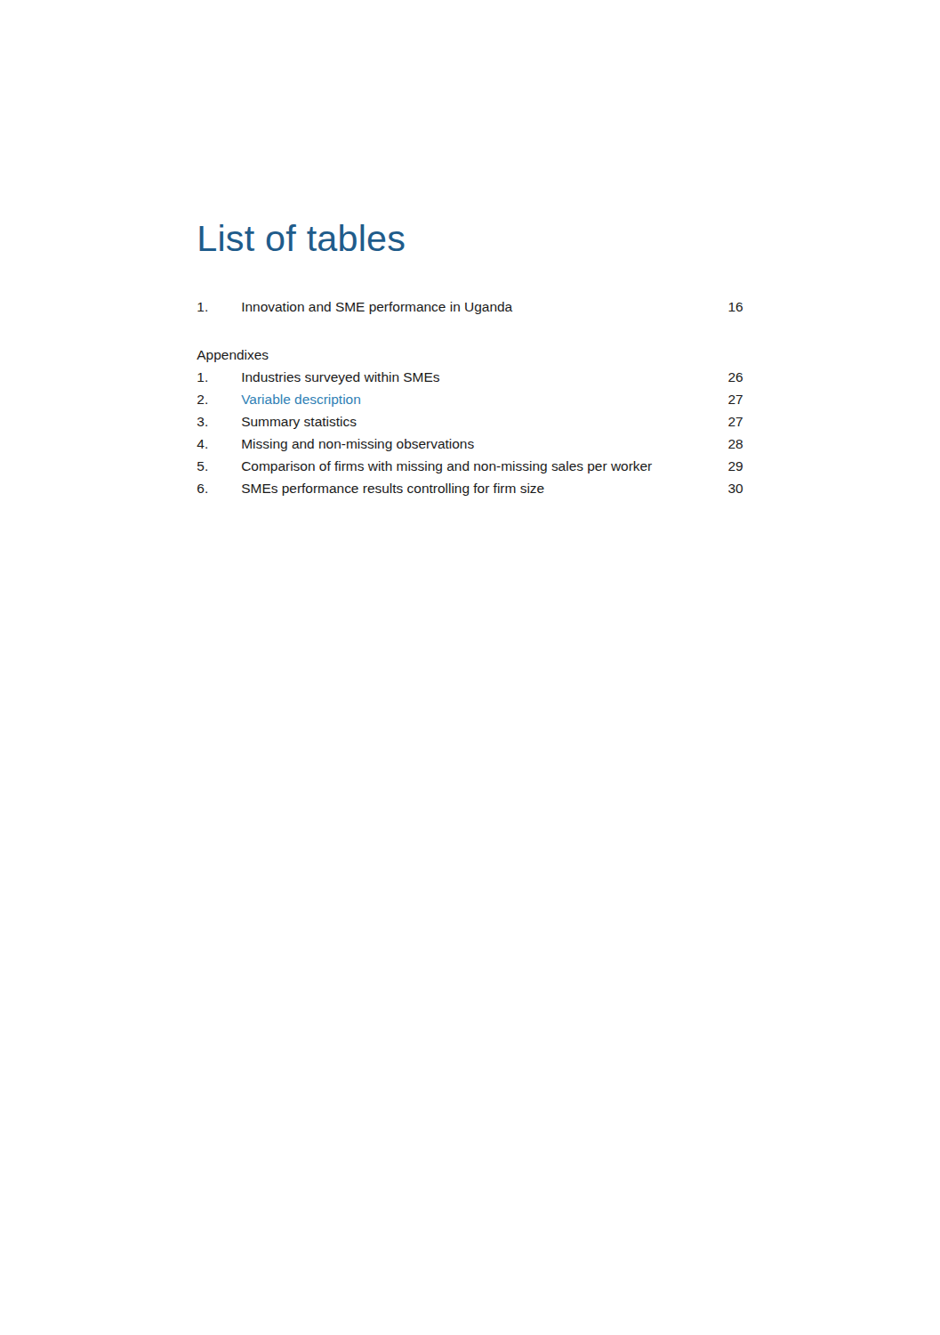List of tables
| 1. | Innovation and SME performance in Uganda | 16 |
Appendixes
| 1. | Industries surveyed within SMEs | 26 |
| 2. | Variable description | 27 |
| 3. | Summary statistics | 27 |
| 4. | Missing and non-missing observations | 28 |
| 5. | Comparison of firms with missing and non-missing sales per worker | 29 |
| 6. | SMEs performance results controlling for firm size | 30 |